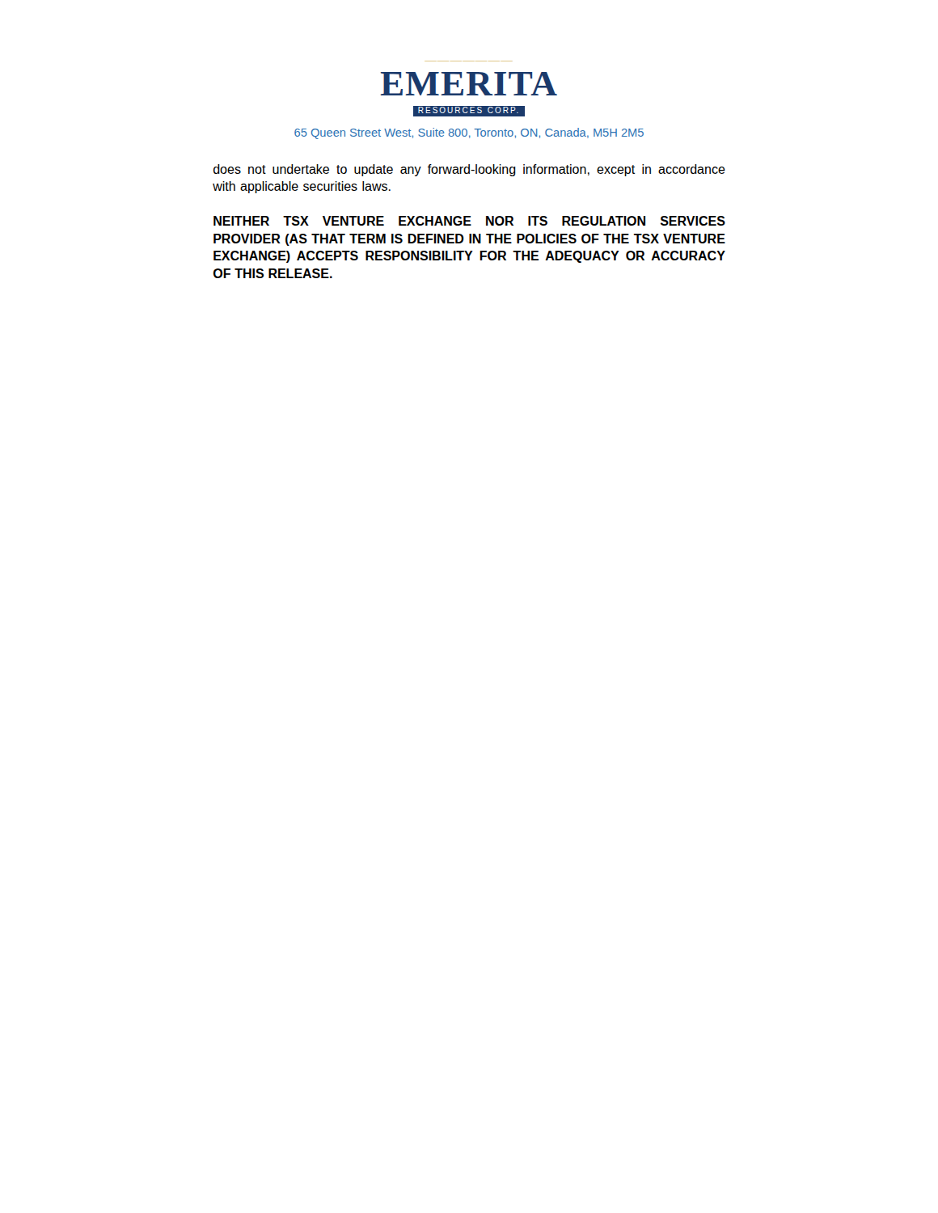———————
EMERITA
RESOURCES CORP.
65 Queen Street West, Suite 800, Toronto, ON, Canada, M5H 2M5
does not undertake to update any forward-looking information, except in accordance with applicable securities laws.
NEITHER TSX VENTURE EXCHANGE NOR ITS REGULATION SERVICES PROVIDER (AS THAT TERM IS DEFINED IN THE POLICIES OF THE TSX VENTURE EXCHANGE) ACCEPTS RESPONSIBILITY FOR THE ADEQUACY OR ACCURACY OF THIS RELEASE.